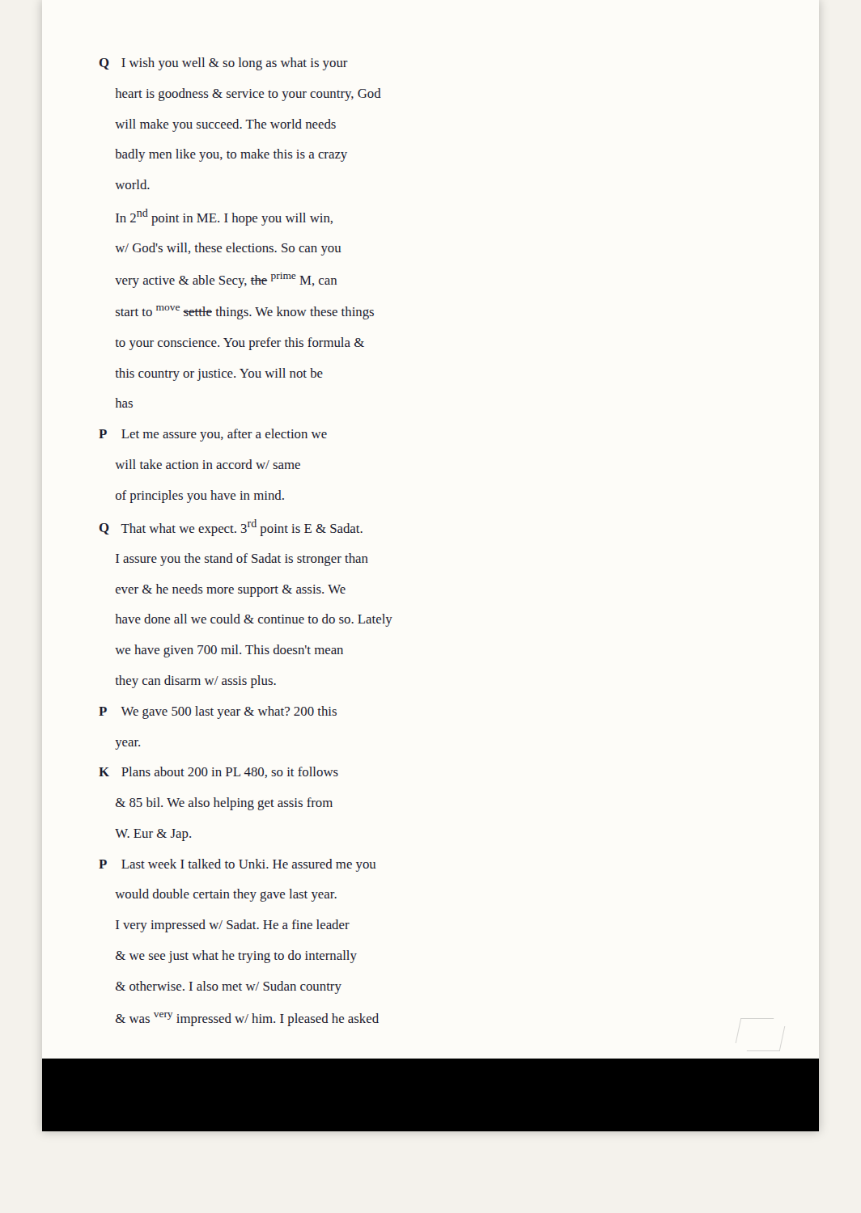Q I wish you well & so long as what is your
heart is goodness & service to your country, God
will make you succeed. The world needs
badly men like you, to make this is a crazy
world.
In 2nd point in ME. I hope you will win,
w/ God's will, these elections. So can you
very active & able Secy, the prime M, can
start to move settle things. We know these things
to your conscience. You prefer this formula &
this country or justice. You will not be
has
P Let me assure you, after a election we
will take action in accord w/ same
of principles you have in mind.
Q That what we expect. 3rd point is E & Sadat.
I assure you the stand of Sadat is stronger than
ever & he needs more support & assis. We
have done all we could & continue to do so. Lately
we have given 700 mil. This doesn't mean
they can disarm w/ assis plus.
P We gave 500 last year & what? 200 this
year.
K Plans about 200 in PL 480, so it follows
& 85 bil. We also helping get assis from
W. Eur & Jap.
P Last week I talked to Unki. He assured me you
would double certain they gave last year.
I very impressed w/ Sadat. He a fine leader
& we see just what he trying to do internally
& otherwise. I also met w/ Sudan country
& was very impressed w/ him. I pleased he asked